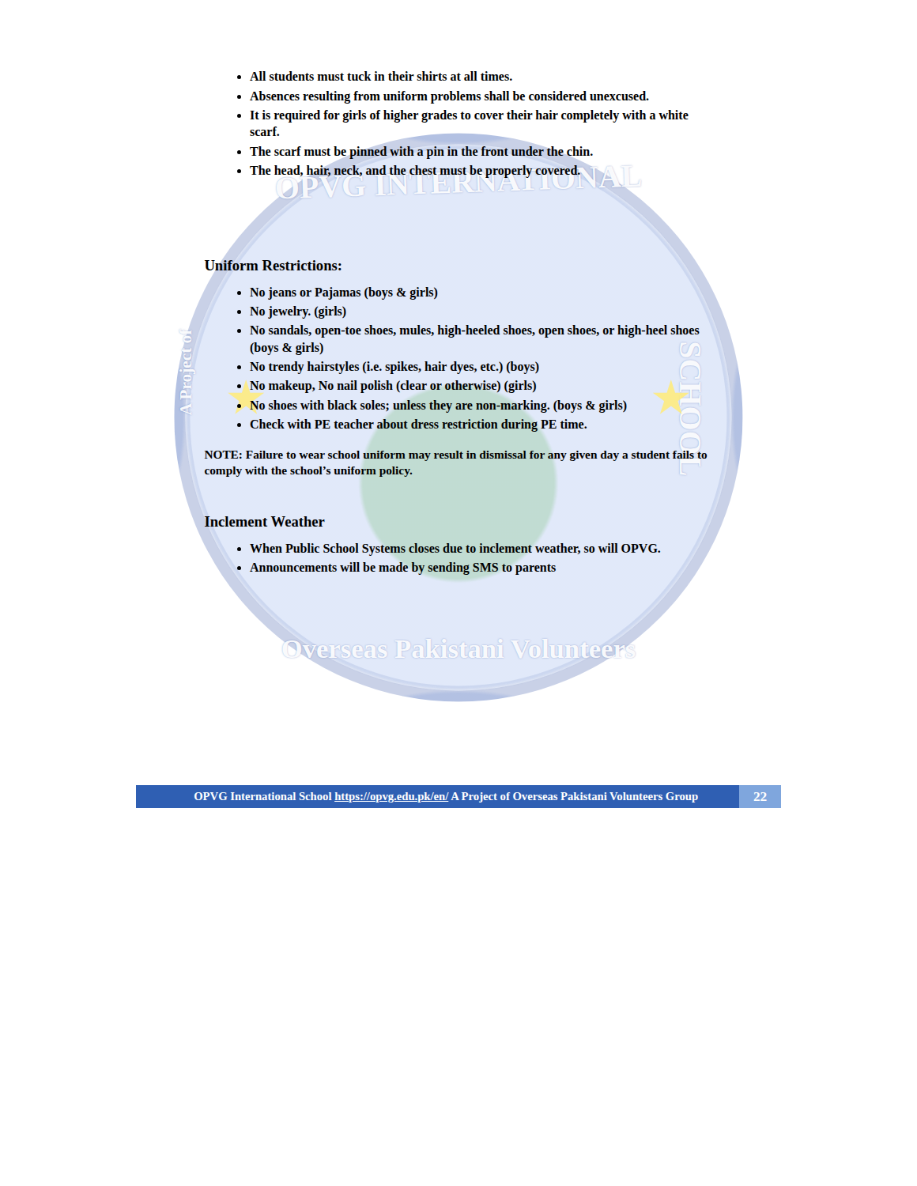OPVG INTERNATIONAL
SCHOOL
A Project of
Overseas Pakistani Volunteers
All students must tuck in their shirts at all times.
Absences resulting from uniform problems shall be considered unexcused.
It is required for girls of higher grades to cover their hair completely with a white scarf.
The scarf must be pinned with a pin in the front under the chin.
The head, hair, neck, and the chest must be properly covered.
Uniform Restrictions:
No jeans or Pajamas (boys & girls)
No jewelry. (girls)
No sandals, open-toe shoes, mules, high-heeled shoes, open shoes, or high-heel shoes (boys & girls)
No trendy hairstyles (i.e. spikes, hair dyes, etc.) (boys)
No makeup, No nail polish (clear or otherwise) (girls)
No shoes with black soles; unless they are non-marking. (boys & girls)
Check with PE teacher about dress restriction during PE time.
NOTE: Failure to wear school uniform may result in dismissal for any given day a student fails to comply with the school’s uniform policy.
Inclement Weather
When Public School Systems closes due to inclement weather, so will OPVG.
Announcements will be made by sending SMS to parents
OPVG International School https://opvg.edu.pk/en/ A Project of Overseas Pakistani Volunteers Group
22